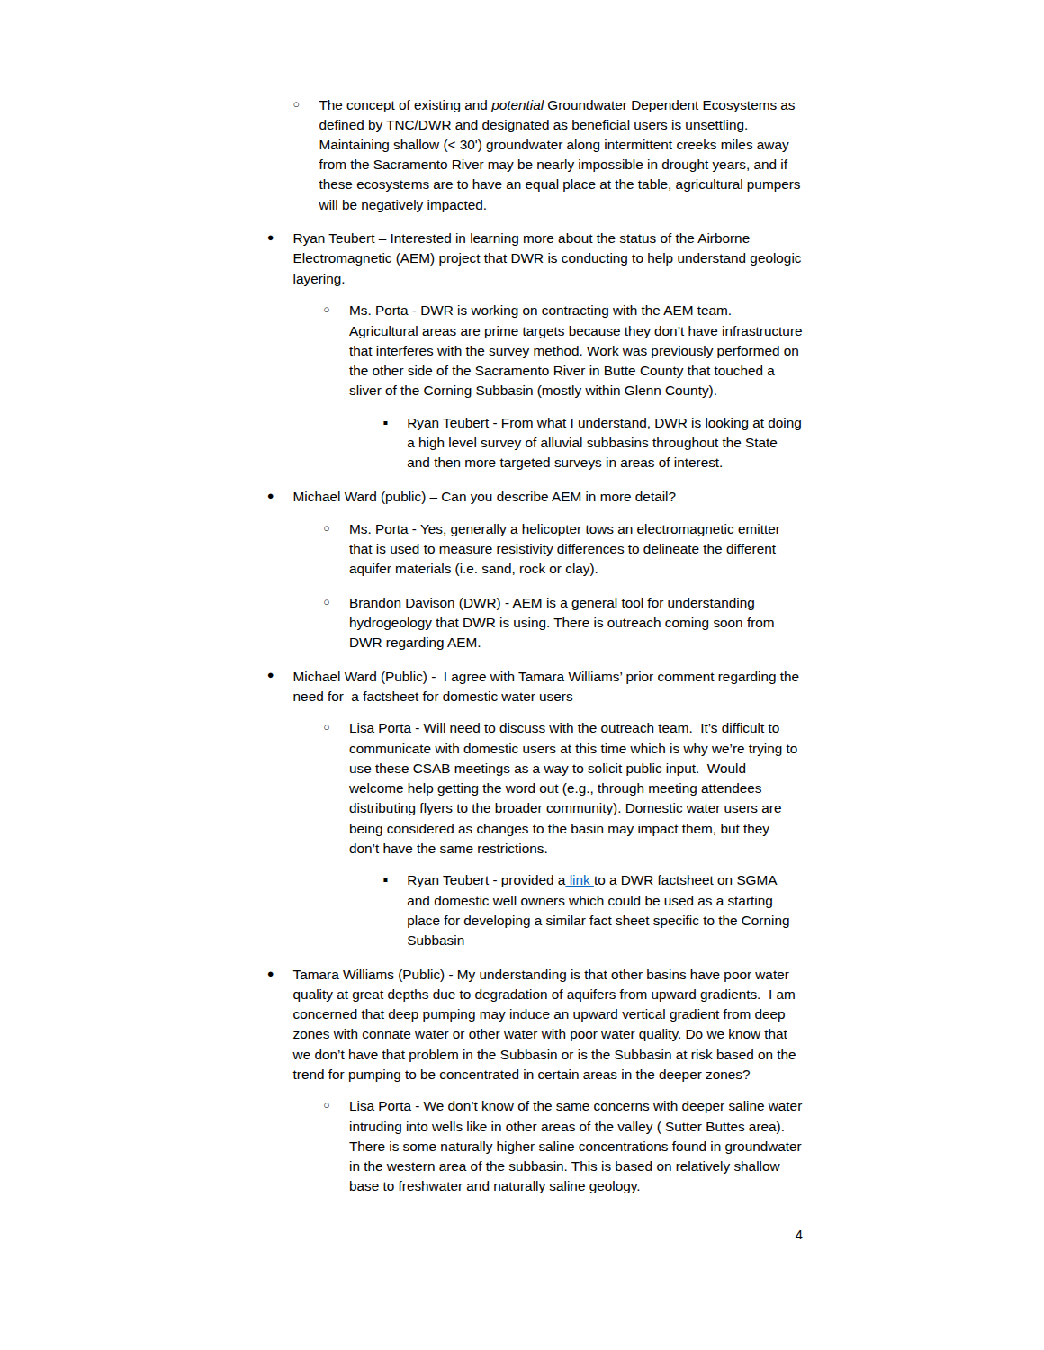The concept of existing and potential Groundwater Dependent Ecosystems as defined by TNC/DWR and designated as beneficial users is unsettling. Maintaining shallow (< 30') groundwater along intermittent creeks miles away from the Sacramento River may be nearly impossible in drought years, and if these ecosystems are to have an equal place at the table, agricultural pumpers will be negatively impacted.
Ryan Teubert – Interested in learning more about the status of the Airborne Electromagnetic (AEM) project that DWR is conducting to help understand geologic layering.
Ms. Porta - DWR is working on contracting with the AEM team. Agricultural areas are prime targets because they don’t have infrastructure that interferes with the survey method. Work was previously performed on the other side of the Sacramento River in Butte County that touched a sliver of the Corning Subbasin (mostly within Glenn County).
Ryan Teubert - From what I understand, DWR is looking at doing a high level survey of alluvial subbasins throughout the State and then more targeted surveys in areas of interest.
Michael Ward (public) – Can you describe AEM in more detail?
Ms. Porta - Yes, generally a helicopter tows an electromagnetic emitter that is used to measure resistivity differences to delineate the different aquifer materials (i.e. sand, rock or clay).
Brandon Davison (DWR) - AEM is a general tool for understanding hydrogeology that DWR is using. There is outreach coming soon from DWR regarding AEM.
Michael Ward (Public) - I agree with Tamara Williams’ prior comment regarding the need for a factsheet for domestic water users
Lisa Porta - Will need to discuss with the outreach team. It’s difficult to communicate with domestic users at this time which is why we’re trying to use these CSAB meetings as a way to solicit public input. Would welcome help getting the word out (e.g., through meeting attendees distributing flyers to the broader community). Domestic water users are being considered as changes to the basin may impact them, but they don’t have the same restrictions.
Ryan Teubert - provided a link to a DWR factsheet on SGMA and domestic well owners which could be used as a starting place for developing a similar fact sheet specific to the Corning Subbasin
Tamara Williams (Public) - My understanding is that other basins have poor water quality at great depths due to degradation of aquifers from upward gradients. I am concerned that deep pumping may induce an upward vertical gradient from deep zones with connate water or other water with poor water quality. Do we know that we don’t have that problem in the Subbasin or is the Subbasin at risk based on the trend for pumping to be concentrated in certain areas in the deeper zones?
Lisa Porta - We don’t know of the same concerns with deeper saline water intruding into wells like in other areas of the valley ( Sutter Buttes area). There is some naturally higher saline concentrations found in groundwater in the western area of the subbasin. This is based on relatively shallow base to freshwater and naturally saline geology.
4